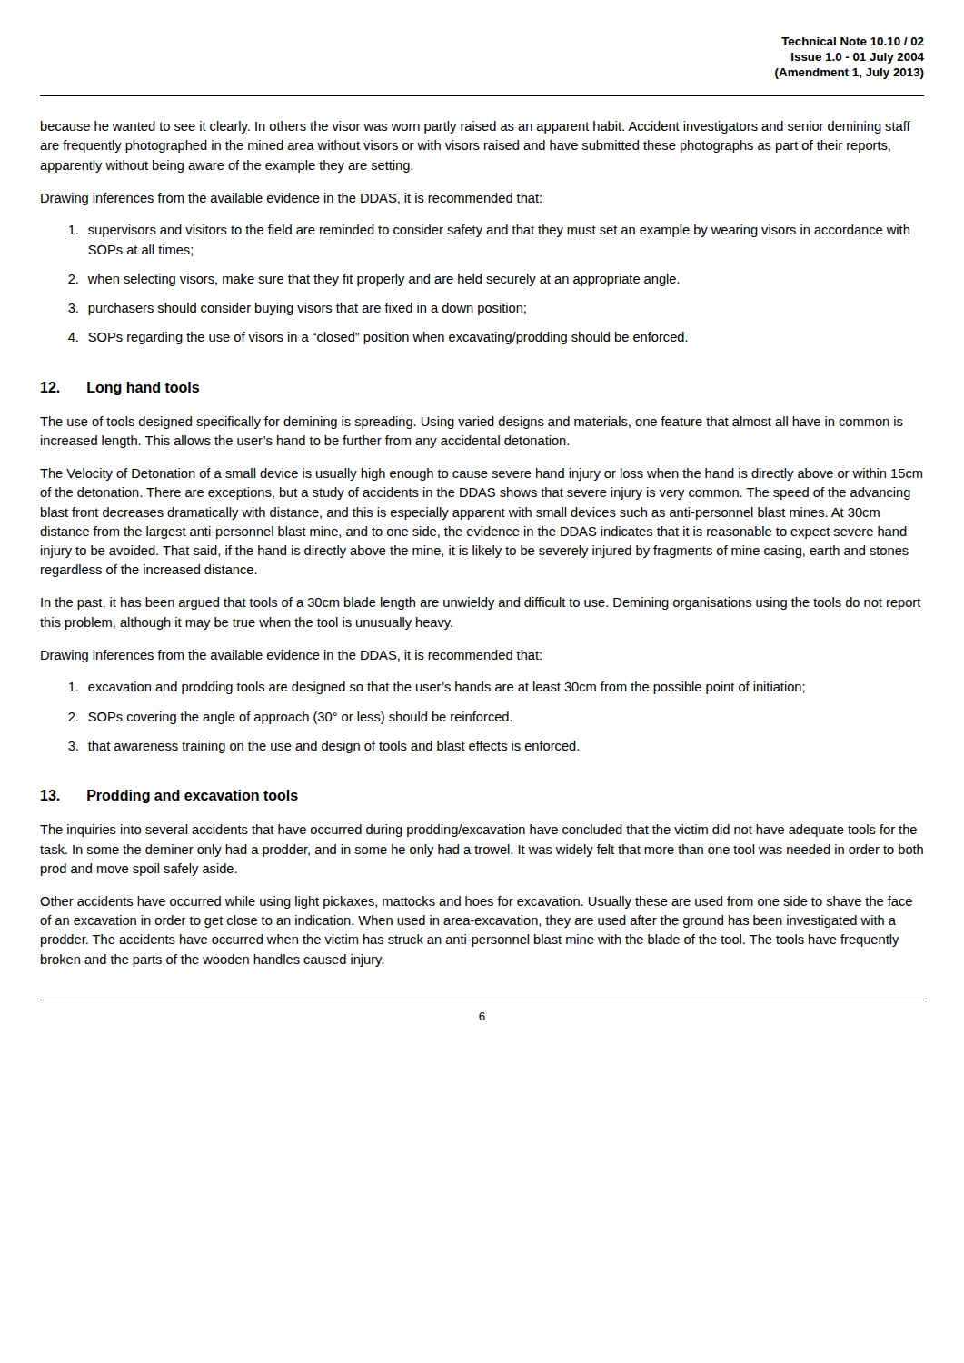Technical Note 10.10 / 02
Issue 1.0 - 01 July 2004
(Amendment 1, July 2013)
because he wanted to see it clearly. In others the visor was worn partly raised as an apparent habit. Accident investigators and senior demining staff are frequently photographed in the mined area without visors or with visors raised and have submitted these photographs as part of their reports, apparently without being aware of the example they are setting.
Drawing inferences from the available evidence in the DDAS, it is recommended that:
supervisors and visitors to the field are reminded to consider safety and that they must set an example by wearing visors in accordance with SOPs at all times;
when selecting visors, make sure that they fit properly and are held securely at an appropriate angle.
purchasers should consider buying visors that are fixed in a down position;
SOPs regarding the use of visors in a “closed” position when excavating/prodding should be enforced.
12. Long hand tools
The use of tools designed specifically for demining is spreading. Using varied designs and materials, one feature that almost all have in common is increased length. This allows the user’s hand to be further from any accidental detonation.
The Velocity of Detonation of a small device is usually high enough to cause severe hand injury or loss when the hand is directly above or within 15cm of the detonation. There are exceptions, but a study of accidents in the DDAS shows that severe injury is very common. The speed of the advancing blast front decreases dramatically with distance, and this is especially apparent with small devices such as anti-personnel blast mines. At 30cm distance from the largest anti-personnel blast mine, and to one side, the evidence in the DDAS indicates that it is reasonable to expect severe hand injury to be avoided. That said, if the hand is directly above the mine, it is likely to be severely injured by fragments of mine casing, earth and stones regardless of the increased distance.
In the past, it has been argued that tools of a 30cm blade length are unwieldy and difficult to use. Demining organisations using the tools do not report this problem, although it may be true when the tool is unusually heavy.
Drawing inferences from the available evidence in the DDAS, it is recommended that:
excavation and prodding tools are designed so that the user’s hands are at least 30cm from the possible point of initiation;
SOPs covering the angle of approach (30° or less) should be reinforced.
that awareness training on the use and design of tools and blast effects is enforced.
13. Prodding and excavation tools
The inquiries into several accidents that have occurred during prodding/excavation have concluded that the victim did not have adequate tools for the task. In some the deminer only had a prodder, and in some he only had a trowel. It was widely felt that more than one tool was needed in order to both prod and move spoil safely aside.
Other accidents have occurred while using light pickaxes, mattocks and hoes for excavation. Usually these are used from one side to shave the face of an excavation in order to get close to an indication. When used in area-excavation, they are used after the ground has been investigated with a prodder. The accidents have occurred when the victim has struck an anti-personnel blast mine with the blade of the tool. The tools have frequently broken and the parts of the wooden handles caused injury.
6